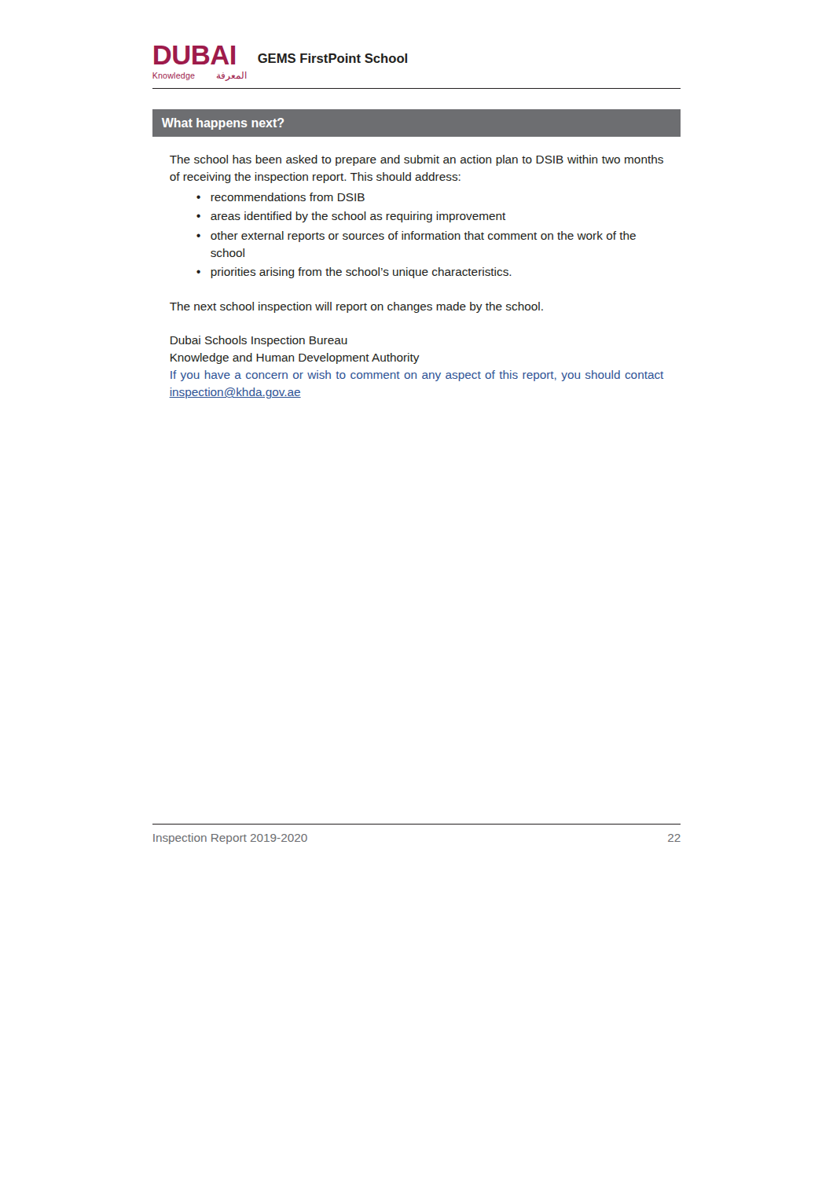DUBAI Knowledge المعرفة
GEMS FirstPoint School
What happens next?
The school has been asked to prepare and submit an action plan to DSIB within two months of receiving the inspection report. This should address:
recommendations from DSIB
areas identified by the school as requiring improvement
other external reports or sources of information that comment on the work of the school
priorities arising from the school’s unique characteristics.
The next school inspection will report on changes made by the school.
Dubai Schools Inspection Bureau
Knowledge and Human Development Authority
If you have a concern or wish to comment on any aspect of this report, you should contact inspection@khda.gov.ae
Inspection Report 2019-2020 22